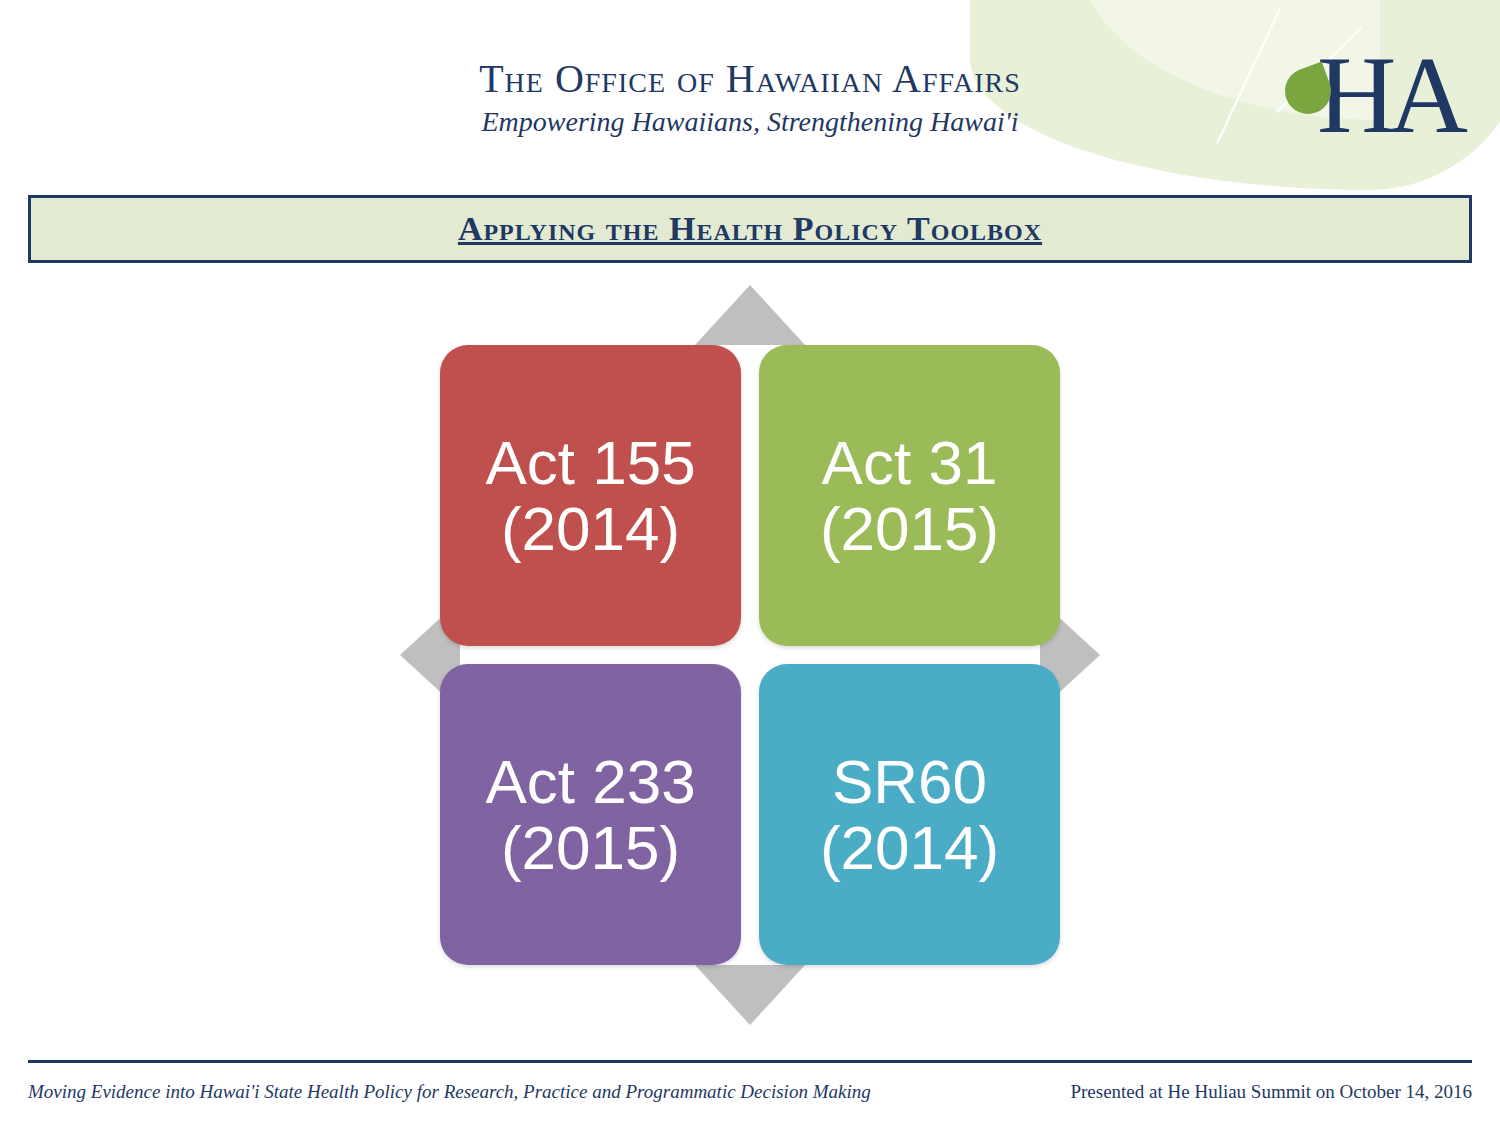The Office of Hawaiian Affairs
Empowering Hawaiians, Strengthening Hawai'i
HA
Applying the Health Policy Toolbox
Act 155(2014)
Act 31(2015)
Act 233(2015)
SR60(2014)
Moving Evidence into Hawai'i State Health Policy for Research, Practice and Programmatic Decision Making
Presented at He Huliau Summit on October 14, 2016